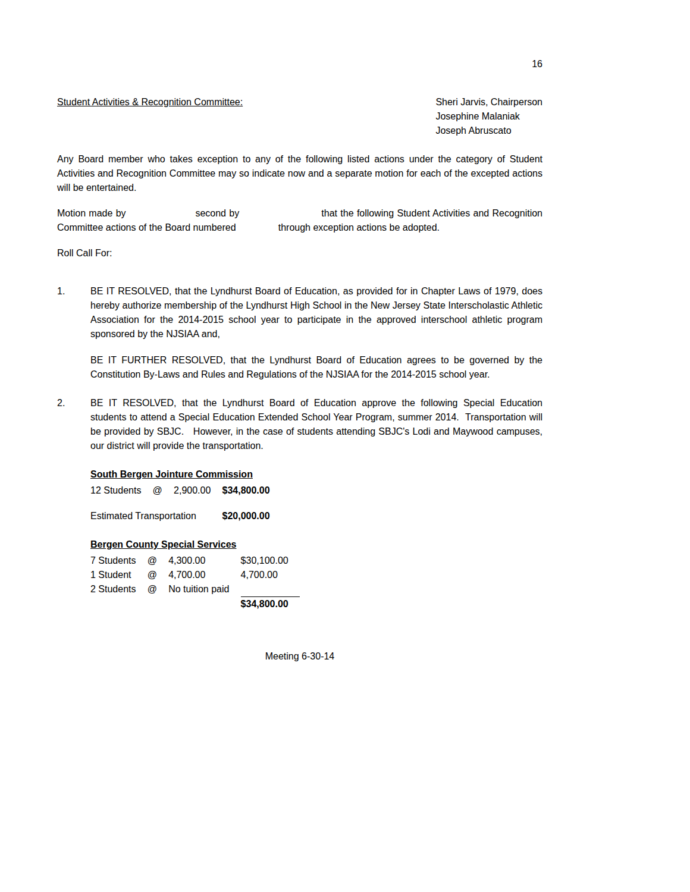16
Student Activities & Recognition Committee:
Sheri Jarvis, Chairperson
Josephine Malaniak
Joseph Abruscato
Any Board member who takes exception to any of the following listed actions under the category of Student Activities and Recognition Committee may so indicate now and a separate motion for each of the excepted actions will be entertained.
Motion made by second by that the following Student Activities and Recognition Committee actions of the Board numbered through exception actions be adopted.
Roll Call For:
BE IT RESOLVED, that the Lyndhurst Board of Education, as provided for in Chapter Laws of 1979, does hereby authorize membership of the Lyndhurst High School in the New Jersey State Interscholastic Athletic Association for the 2014-2015 school year to participate in the approved interschool athletic program sponsored by the NJSIAA and,
BE IT FURTHER RESOLVED, that the Lyndhurst Board of Education agrees to be governed by the Constitution By-Laws and Rules and Regulations of the NJSIAA for the 2014-2015 school year.
BE IT RESOLVED, that the Lyndhurst Board of Education approve the following Special Education students to attend a Special Education Extended School Year Program, summer 2014. Transportation will be provided by SBJC. However, in the case of students attending SBJC's Lodi and Maywood campuses, our district will provide the transportation.
South Bergen Jointure Commission
| 12 Students | @ | 2,900.00 | $34,800.00 |
| Estimated Transportation | $20,000.00 |
Bergen County Special Services
| 7 Students | @ | 4,300.00 | $30,100.00 |
| 1 Student | @ | 4,700.00 | 4,700.00 |
| 2 Students | @ | No tuition paid | |
| | $34,800.00 |
Meeting 6-30-14